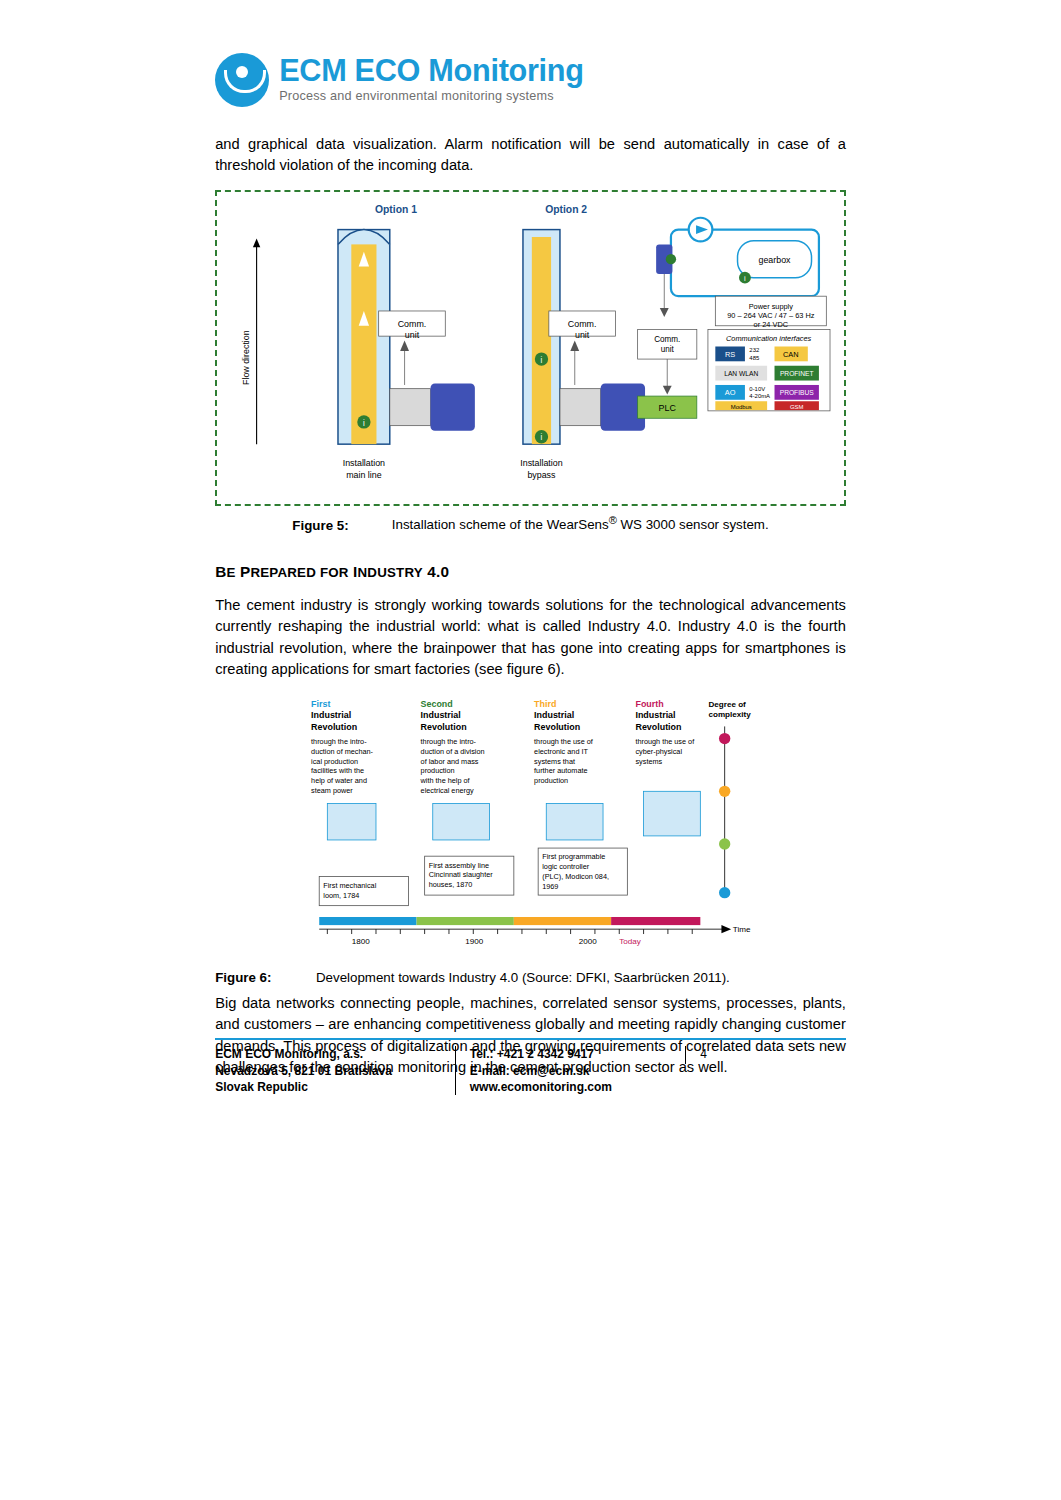ECM ECO Monitoring
Process and environmental monitoring systems
and graphical data visualization. Alarm notification will be send automatically in case of a threshold violation of the incoming data.
Option 1 Option 2 Flow direction i Comm. unit Installation main line i i Comm. unit Installation bypass gearbox i Power supply 90 – 264 VAC / 47 – 63 Hz or 24 VDC Comm. unit Communication interfaces RS 232 485 CAN LAN WLAN PROFINET AO 0-10V 4-20mA PROFIBUS Modbus GSM PLC
Figure 5: Installation scheme of the WearSens® WS 3000 sensor system.
BE PREPARED FOR INDUSTRY 4.0
The cement industry is strongly working towards solutions for the technological advancements currently reshaping the industrial world: what is called Industry 4.0. Industry 4.0 is the fourth industrial revolution, where the brainpower that has gone into creating apps for smartphones is creating applications for smart factories (see figure 6).
First Industrial Revolution through the intro- duction of mechan- ical production facilities with the help of water and steam power Second Industrial Revolution through the intro- duction of a division of labor and mass production with the help of electrical energy Third Industrial Revolution through the use of electronic and IT systems that further automate production Fourth Industrial Revolution through the use of cyber-physical systems Degree of complexity First assembly line Cincinnati slaughter houses, 1870 First programmable logic controller (PLC), Modicon 084, 1969 First mechanical loom, 1784 Time 1800 1900 2000 Today
Figure 6: Development towards Industry 4.0 (Source: DFKI, Saarbrücken 2011).
Big data networks connecting people, machines, correlated sensor systems, processes, plants, and customers – are enhancing competitiveness globally and meeting rapidly changing customer demands. This process of digitalization and the growing requirements of correlated data sets new challenges for the condition monitoring in the cement production sector as well.
ECM ECO Monitoring, a.s.
Nevädzová 5, 821 01 Bratislava
Slovak Republic
Tel.: +421 2 4342 9417
E-mail: ecm@ecm.sk
www.ecomonitoring.com
4